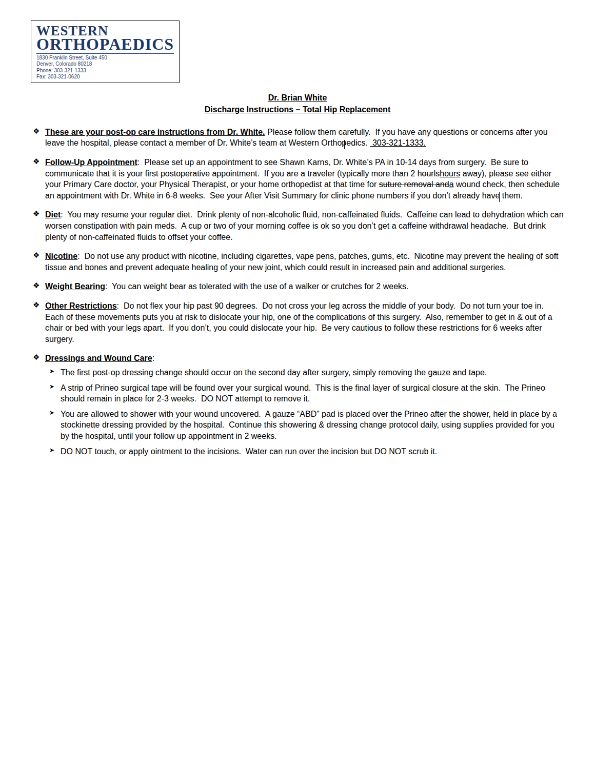WESTERN ORTHOPAEDICS
1830 Franklin Street, Suite 450
Denver, Colorado 80218
Phone: 303-321-1333
Fax: 303-321-0620
Dr. Brian White
Discharge Instructions – Total Hip Replacement
These are your post-op care instructions from Dr. White. Please follow them carefully. If you have any questions or concerns after you leave the hospital, please contact a member of Dr. White’s team at Western Orthopedics. 303-321-1333.
Follow-Up Appointment: Please set up an appointment to see Shawn Karns, Dr. White’s PA in 10-14 days from surgery. Be sure to communicate that it is your first postoperative appointment. If you are a traveler (typically more than 2 hourls hours away), please see either your Primary Care doctor, your Physical Therapist, or your home orthopedist at that time for suture removal and a wound check, then schedule an appointment with Dr. White in 6-8 weeks. See your After Visit Summary for clinic phone numbers if you don’t already have them.
Diet: You may resume your regular diet. Drink plenty of non-alcoholic fluid, non-caffeinated fluids. Caffeine can lead to dehydration which can worsen constipation with pain meds. A cup or two of your morning coffee is ok so you don’t get a caffeine withdrawal headache. But drink plenty of non-caffeinated fluids to offset your coffee.
Nicotine: Do not use any product with nicotine, including cigarettes, vape pens, patches, gums, etc. Nicotine may prevent the healing of soft tissue and bones and prevent adequate healing of your new joint, which could result in increased pain and additional surgeries.
Weight Bearing: You can weight bear as tolerated with the use of a walker or crutches for 2 weeks.
Other Restrictions: Do not flex your hip past 90 degrees. Do not cross your leg across the middle of your body. Do not turn your toe in. Each of these movements puts you at risk to dislocate your hip, one of the complications of this surgery. Also, remember to get in & out of a chair or bed with your legs apart. If you don’t, you could dislocate your hip. Be very cautious to follow these restrictions for 6 weeks after surgery.
Dressings and Wound Care:
The first post-op dressing change should occur on the second day after surgery, simply removing the gauze and tape.
A strip of Prineo surgical tape will be found over your surgical wound. This is the final layer of surgical closure at the skin. The Prineo should remain in place for 2-3 weeks. DO NOT attempt to remove it.
You are allowed to shower with your wound uncovered. A gauze “ABD” pad is placed over the Prineo after the shower, held in place by a stockinette dressing provided by the hospital. Continue this showering & dressing change protocol daily, using supplies provided for you by the hospital, until your follow up appointment in 2 weeks.
DO NOT touch, or apply ointment to the incisions. Water can run over the incision but DO NOT scrub it.